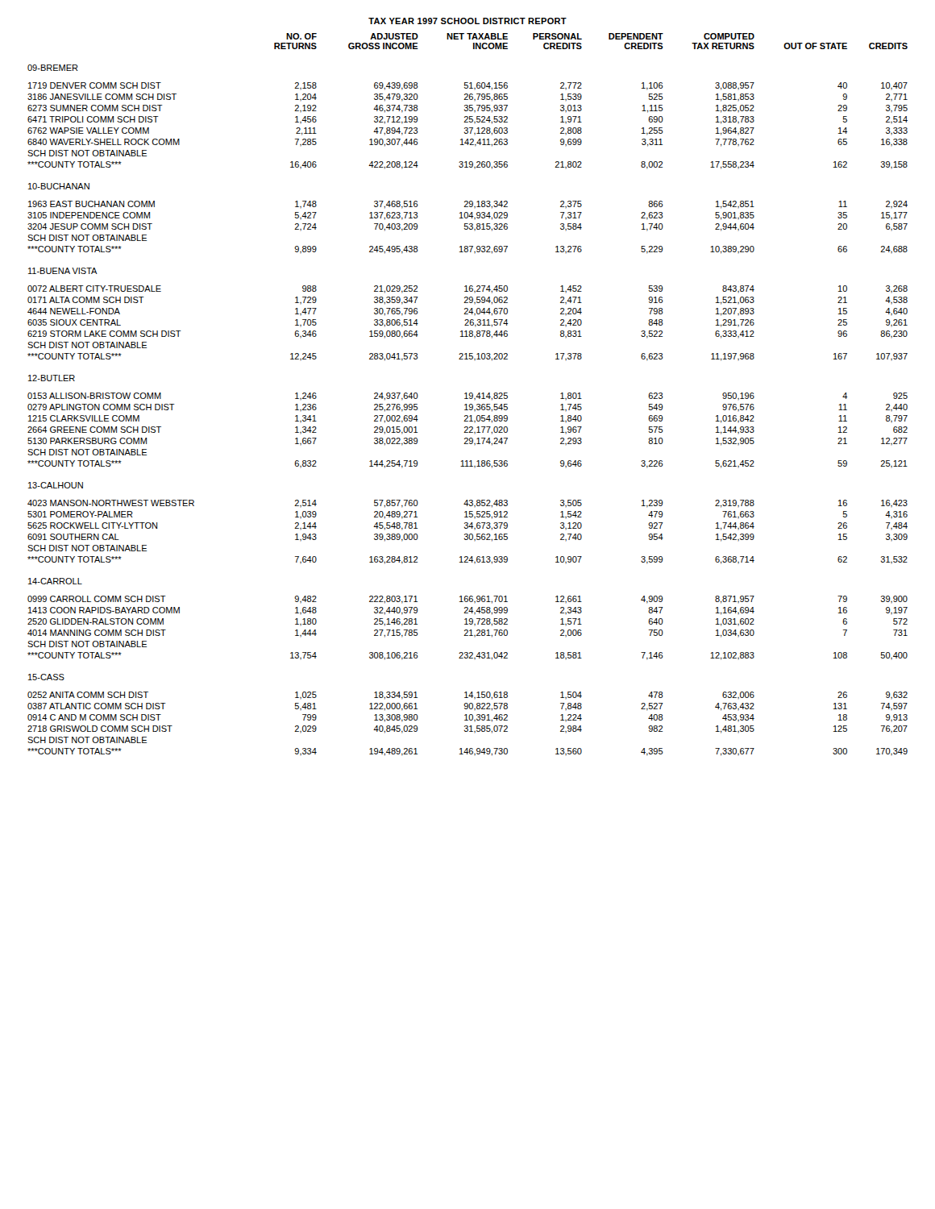TAX YEAR 1997 SCHOOL DISTRICT REPORT
| | NO. OF RETURNS | ADJUSTED GROSS INCOME | NET TAXABLE INCOME | PERSONAL CREDITS | DEPENDENT CREDITS | COMPUTED TAX RETURNS | OUT OF STATE | CREDITS |
| --- | --- | --- | --- | --- | --- | --- | --- | --- |
| 09-BREMER |
| 1719 DENVER COMM SCH DIST | 2,158 | 69,439,698 | 51,604,156 | 2,772 | 1,106 | 3,088,957 | 40 | 10,407 |
| 3186 JANESVILLE COMM SCH DIST | 1,204 | 35,479,320 | 26,795,865 | 1,539 | 525 | 1,581,853 | 9 | 2,771 |
| 6273 SUMNER COMM SCH DIST | 2,192 | 46,374,738 | 35,795,937 | 3,013 | 1,115 | 1,825,052 | 29 | 3,795 |
| 6471 TRIPOLI COMM SCH DIST | 1,456 | 32,712,199 | 25,524,532 | 1,971 | 690 | 1,318,783 | 5 | 2,514 |
| 6762 WAPSIE VALLEY COMM | 2,111 | 47,894,723 | 37,128,603 | 2,808 | 1,255 | 1,964,827 | 14 | 3,333 |
| 6840 WAVERLY-SHELL ROCK COMM | 7,285 | 190,307,446 | 142,411,263 | 9,699 | 3,311 | 7,778,762 | 65 | 16,338 |
| SCH DIST NOT OBTAINABLE |
| ***COUNTY TOTALS*** | 16,406 | 422,208,124 | 319,260,356 | 21,802 | 8,002 | 17,558,234 | 162 | 39,158 |
| 10-BUCHANAN |
| 1963 EAST BUCHANAN COMM | 1,748 | 37,468,516 | 29,183,342 | 2,375 | 866 | 1,542,851 | 11 | 2,924 |
| 3105 INDEPENDENCE COMM | 5,427 | 137,623,713 | 104,934,029 | 7,317 | 2,623 | 5,901,835 | 35 | 15,177 |
| 3204 JESUP COMM SCH DIST | 2,724 | 70,403,209 | 53,815,326 | 3,584 | 1,740 | 2,944,604 | 20 | 6,587 |
| SCH DIST NOT OBTAINABLE |
| ***COUNTY TOTALS*** | 9,899 | 245,495,438 | 187,932,697 | 13,276 | 5,229 | 10,389,290 | 66 | 24,688 |
| 11-BUENA VISTA |
| 0072 ALBERT CITY-TRUESDALE | 988 | 21,029,252 | 16,274,450 | 1,452 | 539 | 843,874 | 10 | 3,268 |
| 0171 ALTA COMM SCH DIST | 1,729 | 38,359,347 | 29,594,062 | 2,471 | 916 | 1,521,063 | 21 | 4,538 |
| 4644 NEWELL-FONDA | 1,477 | 30,765,796 | 24,044,670 | 2,204 | 798 | 1,207,893 | 15 | 4,640 |
| 6035 SIOUX CENTRAL | 1,705 | 33,806,514 | 26,311,574 | 2,420 | 848 | 1,291,726 | 25 | 9,261 |
| 6219 STORM LAKE COMM SCH DIST | 6,346 | 159,080,664 | 118,878,446 | 8,831 | 3,522 | 6,333,412 | 96 | 86,230 |
| SCH DIST NOT OBTAINABLE |
| ***COUNTY TOTALS*** | 12,245 | 283,041,573 | 215,103,202 | 17,378 | 6,623 | 11,197,968 | 167 | 107,937 |
| 12-BUTLER |
| 0153 ALLISON-BRISTOW COMM | 1,246 | 24,937,640 | 19,414,825 | 1,801 | 623 | 950,196 | 4 | 925 |
| 0279 APLINGTON COMM SCH DIST | 1,236 | 25,276,995 | 19,365,545 | 1,745 | 549 | 976,576 | 11 | 2,440 |
| 1215 CLARKSVILLE COMM | 1,341 | 27,002,694 | 21,054,899 | 1,840 | 669 | 1,016,842 | 11 | 8,797 |
| 2664 GREENE COMM SCH DIST | 1,342 | 29,015,001 | 22,177,020 | 1,967 | 575 | 1,144,933 | 12 | 682 |
| 5130 PARKERSBURG COMM | 1,667 | 38,022,389 | 29,174,247 | 2,293 | 810 | 1,532,905 | 21 | 12,277 |
| SCH DIST NOT OBTAINABLE |
| ***COUNTY TOTALS*** | 6,832 | 144,254,719 | 111,186,536 | 9,646 | 3,226 | 5,621,452 | 59 | 25,121 |
| 13-CALHOUN |
| 4023 MANSON-NORTHWEST WEBSTER | 2,514 | 57,857,760 | 43,852,483 | 3,505 | 1,239 | 2,319,788 | 16 | 16,423 |
| 5301 POMEROY-PALMER | 1,039 | 20,489,271 | 15,525,912 | 1,542 | 479 | 761,663 | 5 | 4,316 |
| 5625 ROCKWELL CITY-LYTTON | 2,144 | 45,548,781 | 34,673,379 | 3,120 | 927 | 1,744,864 | 26 | 7,484 |
| 6091 SOUTHERN CAL | 1,943 | 39,389,000 | 30,562,165 | 2,740 | 954 | 1,542,399 | 15 | 3,309 |
| SCH DIST NOT OBTAINABLE |
| ***COUNTY TOTALS*** | 7,640 | 163,284,812 | 124,613,939 | 10,907 | 3,599 | 6,368,714 | 62 | 31,532 |
| 14-CARROLL |
| 0999 CARROLL COMM SCH DIST | 9,482 | 222,803,171 | 166,961,701 | 12,661 | 4,909 | 8,871,957 | 79 | 39,900 |
| 1413 COON RAPIDS-BAYARD COMM | 1,648 | 32,440,979 | 24,458,999 | 2,343 | 847 | 1,164,694 | 16 | 9,197 |
| 2520 GLIDDEN-RALSTON COMM | 1,180 | 25,146,281 | 19,728,582 | 1,571 | 640 | 1,031,602 | 6 | 572 |
| 4014 MANNING COMM SCH DIST | 1,444 | 27,715,785 | 21,281,760 | 2,006 | 750 | 1,034,630 | 7 | 731 |
| SCH DIST NOT OBTAINABLE |
| ***COUNTY TOTALS*** | 13,754 | 308,106,216 | 232,431,042 | 18,581 | 7,146 | 12,102,883 | 108 | 50,400 |
| 15-CASS |
| 0252 ANITA COMM SCH DIST | 1,025 | 18,334,591 | 14,150,618 | 1,504 | 478 | 632,006 | 26 | 9,632 |
| 0387 ATLANTIC COMM SCH DIST | 5,481 | 122,000,661 | 90,822,578 | 7,848 | 2,527 | 4,763,432 | 131 | 74,597 |
| 0914 C AND M COMM SCH DIST | 799 | 13,308,980 | 10,391,462 | 1,224 | 408 | 453,934 | 18 | 9,913 |
| 2718 GRISWOLD COMM SCH DIST | 2,029 | 40,845,029 | 31,585,072 | 2,984 | 982 | 1,481,305 | 125 | 76,207 |
| SCH DIST NOT OBTAINABLE |
| ***COUNTY TOTALS*** | 9,334 | 194,489,261 | 146,949,730 | 13,560 | 4,395 | 7,330,677 | 300 | 170,349 |